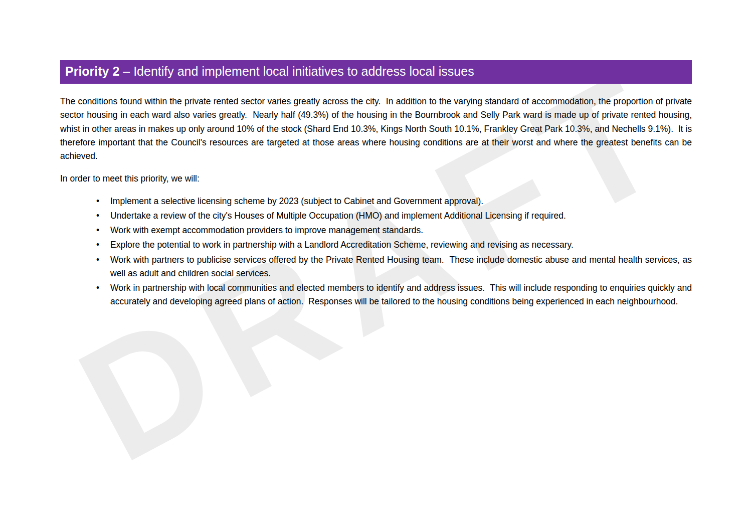DRAFT
Priority 2 – Identify and implement local initiatives to address local issues
The conditions found within the private rented sector varies greatly across the city. In addition to the varying standard of accommodation, the proportion of private sector housing in each ward also varies greatly. Nearly half (49.3%) of the housing in the Bournbrook and Selly Park ward is made up of private rented housing, whist in other areas in makes up only around 10% of the stock (Shard End 10.3%, Kings North South 10.1%, Frankley Great Park 10.3%, and Nechells 9.1%). It is therefore important that the Council's resources are targeted at those areas where housing conditions are at their worst and where the greatest benefits can be achieved.
In order to meet this priority, we will:
Implement a selective licensing scheme by 2023 (subject to Cabinet and Government approval).
Undertake a review of the city's Houses of Multiple Occupation (HMO) and implement Additional Licensing if required.
Work with exempt accommodation providers to improve management standards.
Explore the potential to work in partnership with a Landlord Accreditation Scheme, reviewing and revising as necessary.
Work with partners to publicise services offered by the Private Rented Housing team. These include domestic abuse and mental health services, as well as adult and children social services.
Work in partnership with local communities and elected members to identify and address issues. This will include responding to enquiries quickly and accurately and developing agreed plans of action. Responses will be tailored to the housing conditions being experienced in each neighbourhood.